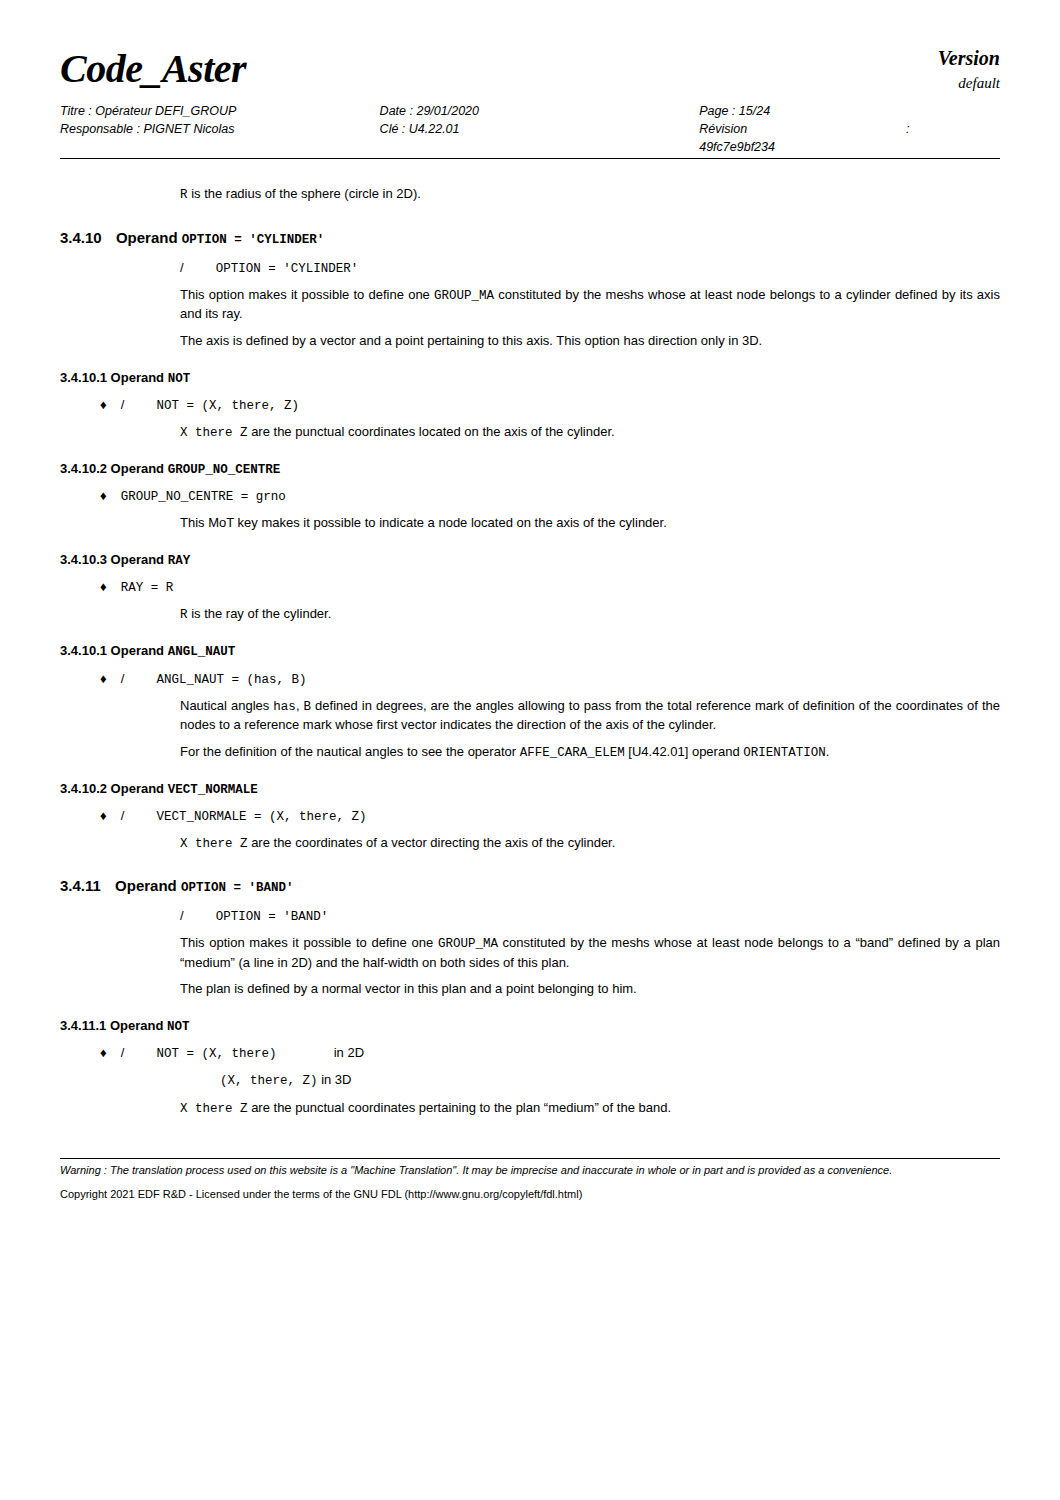Code_Aster
Version
default
| Titre : Opérateur DEFI_GROUP | Date : 29/01/2020 | Page : 15/24 |
| Responsable : PIGNET Nicolas | Clé : U4.22.01 | Révision | : |
| | | 49fc7e9bf234 |
R is the radius of the sphere (circle in 2D).
3.4.10 Operand OPTION = 'CYLINDER'
/ OPTION = 'CYLINDER'
This option makes it possible to define one GROUP_MA constituted by the meshs whose at least node belongs to a cylinder defined by its axis and its ray.
The axis is defined by a vector and a point pertaining to this axis. This option has direction only in 3D.
3.4.10.1 Operand NOT
♦/ NOT = (X, there, Z)
X there Z are the punctual coordinates located on the axis of the cylinder.
3.4.10.2 Operand GROUP_NO_CENTRE
♦GROUP_NO_CENTRE = grno
This MoT key makes it possible to indicate a node located on the axis of the cylinder.
3.4.10.3 Operand RAY
♦RAY = R
R is the ray of the cylinder.
3.4.10.1 Operand ANGL_NAUT
♦/ ANGL_NAUT = (has, B)
Nautical angles has, B defined in degrees, are the angles allowing to pass from the total reference mark of definition of the coordinates of the nodes to a reference mark whose first vector indicates the direction of the axis of the cylinder.
For the definition of the nautical angles to see the operator AFFE_CARA_ELEM [U4.42.01] operand ORIENTATION.
3.4.10.2 Operand VECT_NORMALE
♦/ VECT_NORMALE = (X, there, Z)
X there Z are the coordinates of a vector directing the axis of the cylinder.
3.4.11 Operand OPTION = 'BAND'
/ OPTION = 'BAND'
This option makes it possible to define one GROUP_MA constituted by the meshs whose at least node belongs to a “band” defined by a plan “medium” (a line in 2D) and the half-width on both sides of this plan.
The plan is defined by a normal vector in this plan and a point belonging to him.
3.4.11.1 Operand NOT
♦/ NOT = (X, there) in 2D
(X, there, Z) in 3D
X there Z are the punctual coordinates pertaining to the plan “medium” of the band.
Warning : The translation process used on this website is a "Machine Translation". It may be imprecise and inaccurate in whole or in part and is provided as a convenience.
Copyright 2021 EDF R&D - Licensed under the terms of the GNU FDL (http://www.gnu.org/copyleft/fdl.html)